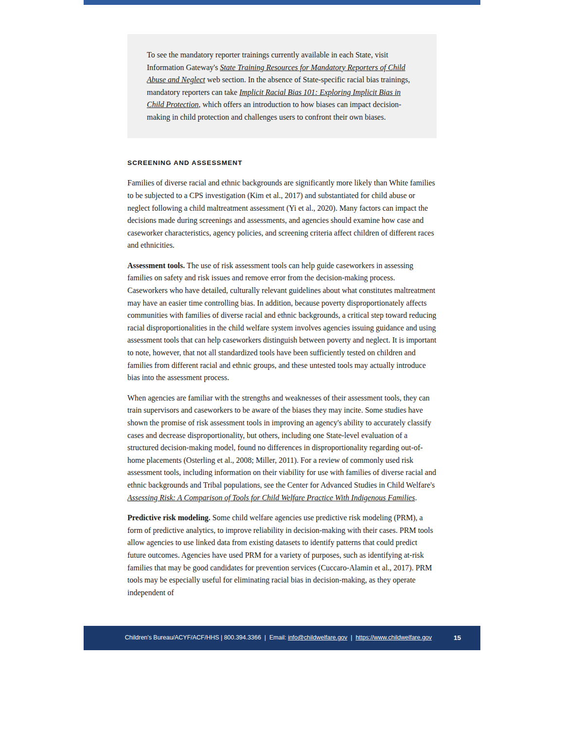To see the mandatory reporter trainings currently available in each State, visit Information Gateway's State Training Resources for Mandatory Reporters of Child Abuse and Neglect web section. In the absence of State-specific racial bias trainings, mandatory reporters can take Implicit Racial Bias 101: Exploring Implicit Bias in Child Protection, which offers an introduction to how biases can impact decision-making in child protection and challenges users to confront their own biases.
Screening and Assessment
Families of diverse racial and ethnic backgrounds are significantly more likely than White families to be subjected to a CPS investigation (Kim et al., 2017) and substantiated for child abuse or neglect following a child maltreatment assessment (Yi et al., 2020). Many factors can impact the decisions made during screenings and assessments, and agencies should examine how case and caseworker characteristics, agency policies, and screening criteria affect children of different races and ethnicities.
Assessment tools. The use of risk assessment tools can help guide caseworkers in assessing families on safety and risk issues and remove error from the decision-making process. Caseworkers who have detailed, culturally relevant guidelines about what constitutes maltreatment may have an easier time controlling bias. In addition, because poverty disproportionately affects communities with families of diverse racial and ethnic backgrounds, a critical step toward reducing racial disproportionalities in the child welfare system involves agencies issuing guidance and using assessment tools that can help caseworkers distinguish between poverty and neglect. It is important to note, however, that not all standardized tools have been sufficiently tested on children and families from different racial and ethnic groups, and these untested tools may actually introduce bias into the assessment process.
When agencies are familiar with the strengths and weaknesses of their assessment tools, they can train supervisors and caseworkers to be aware of the biases they may incite. Some studies have shown the promise of risk assessment tools in improving an agency's ability to accurately classify cases and decrease disproportionality, but others, including one State-level evaluation of a structured decision-making model, found no differences in disproportionality regarding out-of-home placements (Osterling et al., 2008; Miller, 2011). For a review of commonly used risk assessment tools, including information on their viability for use with families of diverse racial and ethnic backgrounds and Tribal populations, see the Center for Advanced Studies in Child Welfare's Assessing Risk: A Comparison of Tools for Child Welfare Practice With Indigenous Families.
Predictive risk modeling. Some child welfare agencies use predictive risk modeling (PRM), a form of predictive analytics, to improve reliability in decision-making with their cases. PRM tools allow agencies to use linked data from existing datasets to identify patterns that could predict future outcomes. Agencies have used PRM for a variety of purposes, such as identifying at-risk families that may be good candidates for prevention services (Cuccaro-Alamin et al., 2017). PRM tools may be especially useful for eliminating racial bias in decision-making, as they operate independent of
Children's Bureau/ACYF/ACF/HHS | 800.394.3366 | Email: info@childwelfare.gov | https://www.childwelfare.gov
15